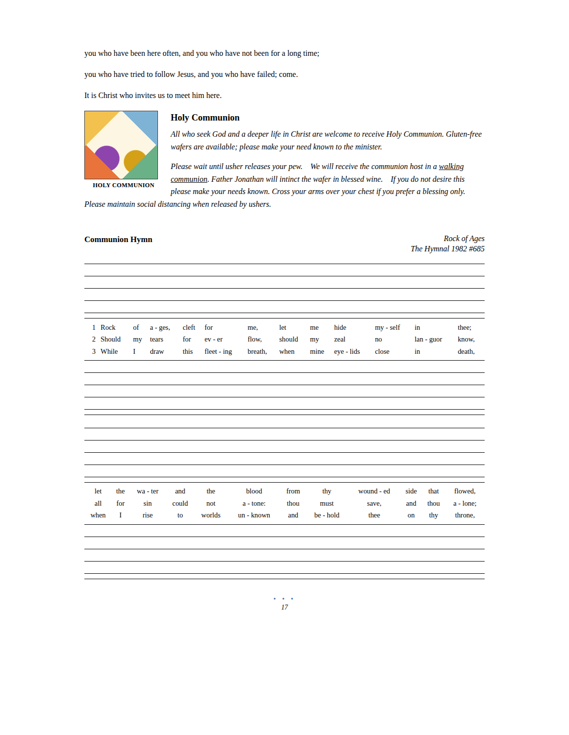you who have been here often, and you who have not been for a long time;
you who have tried to follow Jesus, and you who have failed; come.
It is Christ who invites us to meet him here.
HOLY COMMUNION
Holy Communion
All who seek God and a deeper life in Christ are welcome to receive Holy Communion. Gluten-free wafers are available; please make your need known to the minister.
Please wait until usher releases your pew. We will receive the communion host in a walking communion. Father Jonathan will intinct the wafer in blessed wine. If you do not desire this please make your needs known. Cross your arms over your chest if you prefer a blessing only. Please maintain social distancing when released by ushers.
Communion Hymn
Rock of Ages
The Hymnal 1982 #685
| 1 | Rock | of | a - ges, | cleft | for | me, | let | me | hide | my - self | in | thee; |
| 2 | Should | my | tears | for | ev - er | flow, | should | my | zeal | no | lan - guor | know, |
| 3 | While | I | draw | this | fleet - ing | breath, | when | mine | eye - lids | close | in | death, |
| let | the | wa - ter | and | the | blood | from | thy | wound - ed | side | that | flowed, |
| all | for | sin | could | not | a - tone: | thou | must | save, | and | thou | a - lone; |
| when | I | rise | to | worlds | un - known | and | be - hold | thee | on | thy | throne, |
• • • 17